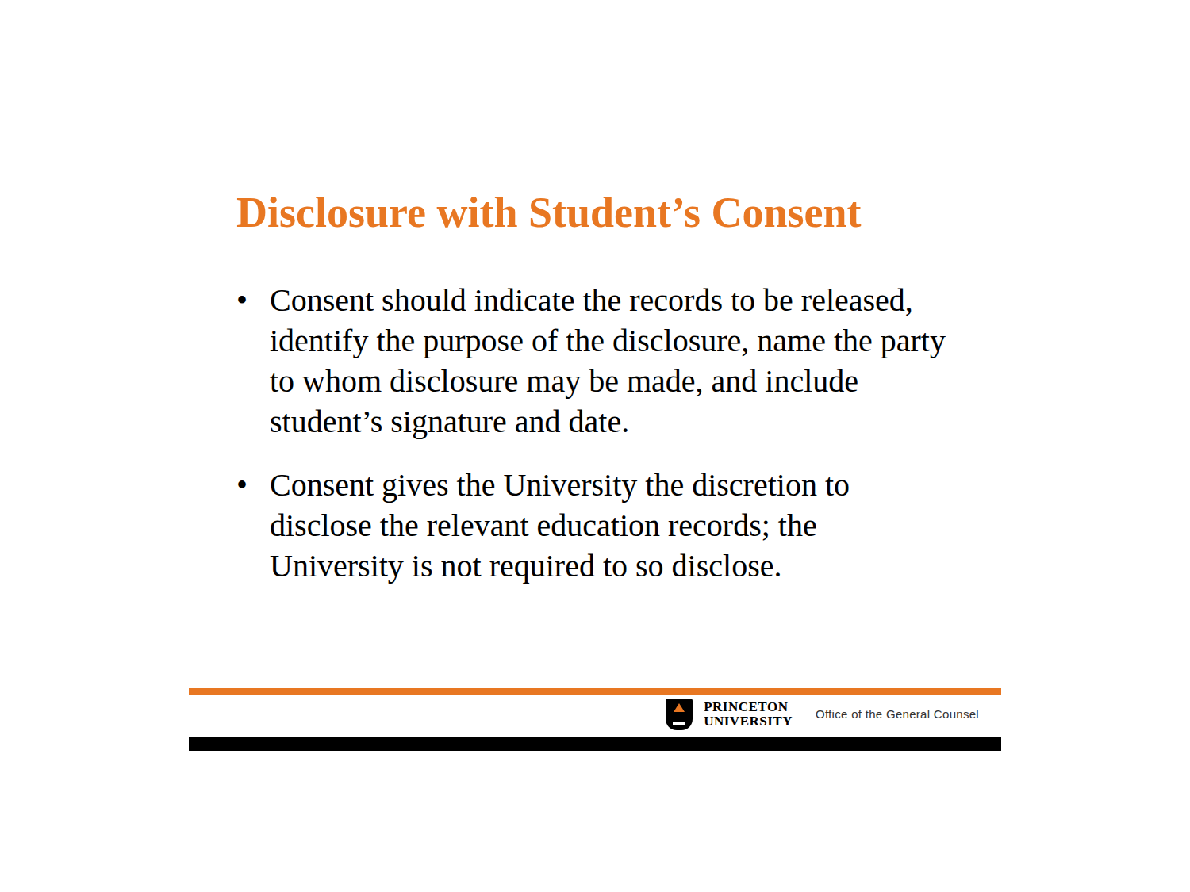Disclosure with Student’s Consent
Consent should indicate the records to be released, identify the purpose of the disclosure, name the party to whom disclosure may be made, and include student’s signature and date.
Consent gives the University the discretion to disclose the relevant education records; the University is not required to so disclose.
PRINCETON
UNIVERSITY
Office of the General Counsel